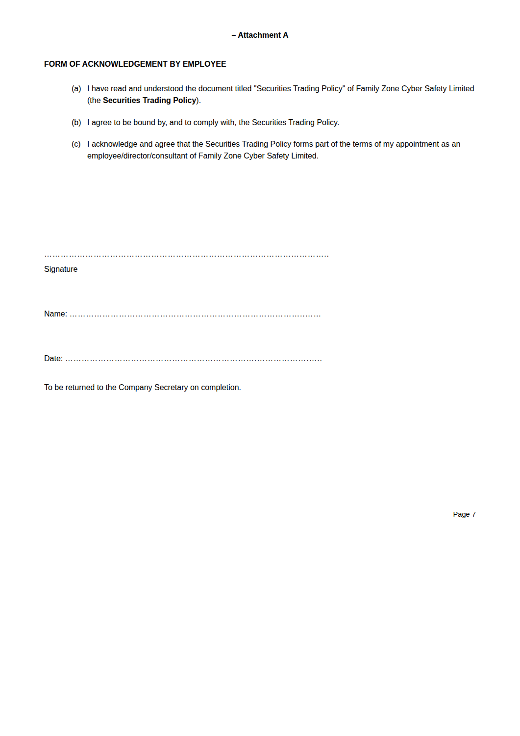– Attachment A
FORM OF ACKNOWLEDGEMENT BY EMPLOYEE
(a) I have read and understood the document titled "Securities Trading Policy" of Family Zone Cyber Safety Limited (the Securities Trading Policy).
(b) I agree to be bound by, and to comply with, the Securities Trading Policy.
(c) I acknowledge and agree that the Securities Trading Policy forms part of the terms of my appointment as an employee/director/consultant of Family Zone Cyber Safety Limited.
…………………………………………………………………………………………..
Signature
Name: …………………………………………………………………………..……
Date: …………………………………………………………….……………….…..
To be returned to the Company Secretary on completion.
Page 7